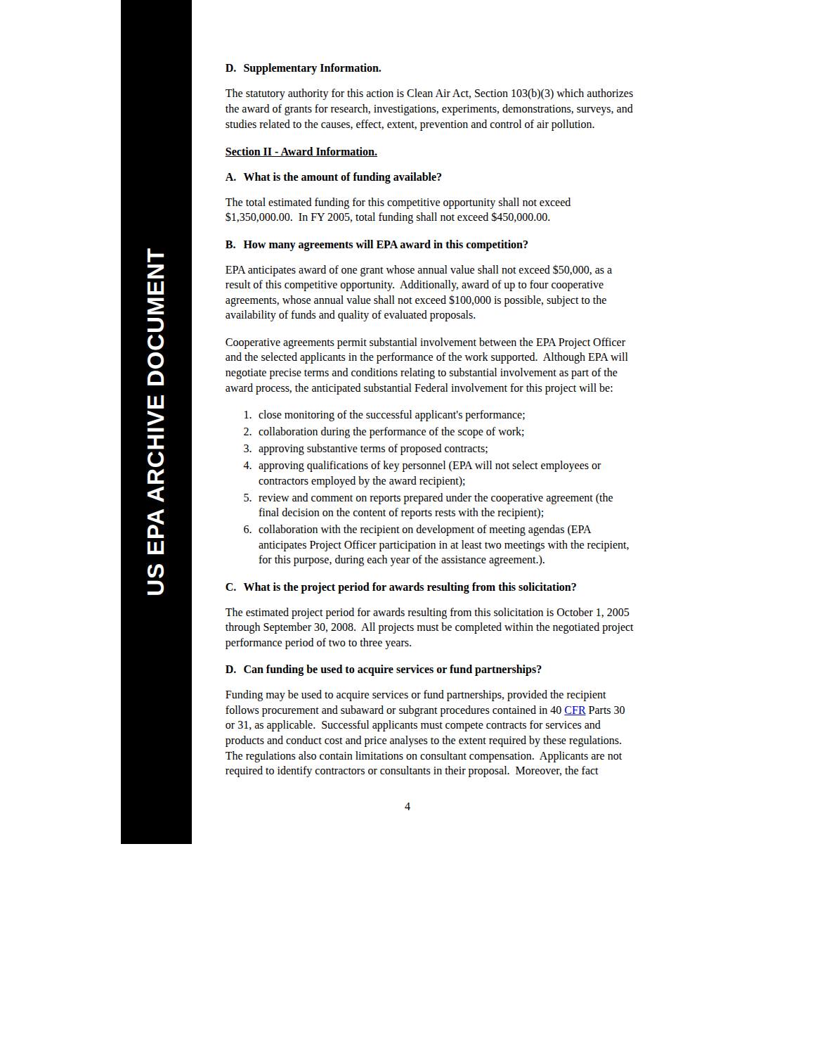US EPA ARCHIVE DOCUMENT
D. Supplementary Information.
The statutory authority for this action is Clean Air Act, Section 103(b)(3) which authorizes the award of grants for research, investigations, experiments, demonstrations, surveys, and studies related to the causes, effect, extent, prevention and control of air pollution.
Section II - Award Information.
A. What is the amount of funding available?
The total estimated funding for this competitive opportunity shall not exceed $1,350,000.00. In FY 2005, total funding shall not exceed $450,000.00.
B. How many agreements will EPA award in this competition?
EPA anticipates award of one grant whose annual value shall not exceed $50,000, as a result of this competitive opportunity. Additionally, award of up to four cooperative agreements, whose annual value shall not exceed $100,000 is possible, subject to the availability of funds and quality of evaluated proposals.
Cooperative agreements permit substantial involvement between the EPA Project Officer and the selected applicants in the performance of the work supported. Although EPA will negotiate precise terms and conditions relating to substantial involvement as part of the award process, the anticipated substantial Federal involvement for this project will be:
close monitoring of the successful applicant's performance;
collaboration during the performance of the scope of work;
approving substantive terms of proposed contracts;
approving qualifications of key personnel (EPA will not select employees or contractors employed by the award recipient);
review and comment on reports prepared under the cooperative agreement (the final decision on the content of reports rests with the recipient);
collaboration with the recipient on development of meeting agendas (EPA anticipates Project Officer participation in at least two meetings with the recipient, for this purpose, during each year of the assistance agreement.).
C. What is the project period for awards resulting from this solicitation?
The estimated project period for awards resulting from this solicitation is October 1, 2005 through September 30, 2008. All projects must be completed within the negotiated project performance period of two to three years.
D. Can funding be used to acquire services or fund partnerships?
Funding may be used to acquire services or fund partnerships, provided the recipient follows procurement and subaward or subgrant procedures contained in 40 CFR Parts 30 or 31, as applicable. Successful applicants must compete contracts for services and products and conduct cost and price analyses to the extent required by these regulations. The regulations also contain limitations on consultant compensation. Applicants are not required to identify contractors or consultants in their proposal. Moreover, the fact
4